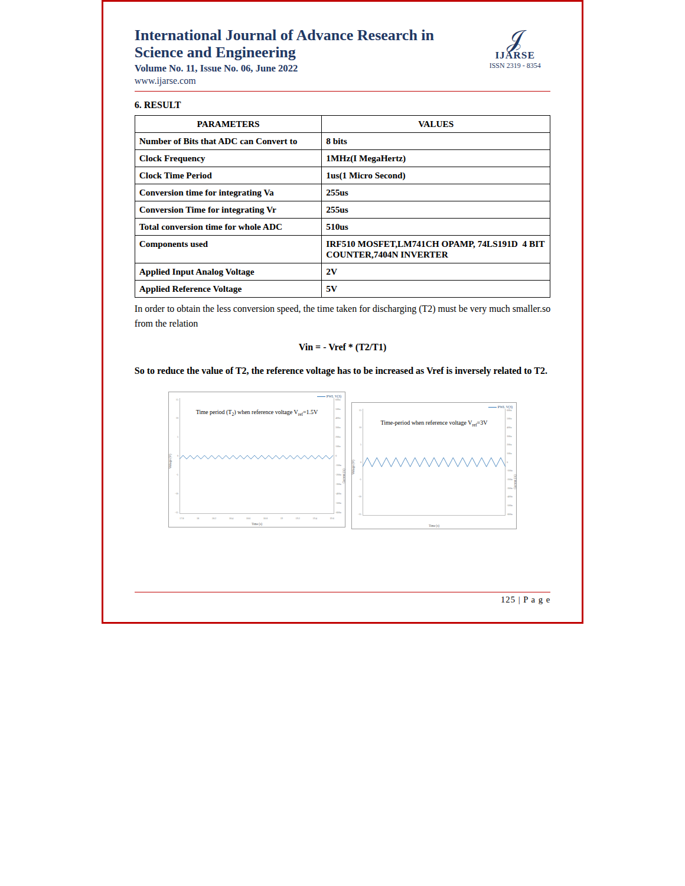International Journal of Advance Research in Science and Engineering
Volume No. 11, Issue No. 06, June 2022
www.ijarse.com
𝒥
IJARSE
ISSN 2319 - 8354
6. RESULT
| PARAMETERS | VALUES |
| --- | --- |
| Number of Bits that ADC can Convert to | 8 bits |
| Clock Frequency | 1MHz(I MegaHertz) |
| Clock Time Period | 1us(1 Micro Second) |
| Conversion time for integrating Va | 255us |
| Conversion Time for integrating Vr | 255us |
| Total conversion time for whole ADC | 510us |
| Components used | IRF510 MOSFET,LM741CH OPAMP, 74LS191D 4 BIT COUNTER,7404N INVERTER |
| Applied Input Analog Voltage | 2V |
| Applied Reference Voltage | 5V |
In order to obtain the less conversion speed, the time taken for discharging (T2) must be very much smaller.so from the relation
Vin = - Vref * (T2/T1)
So to reduce the value of T2, the reference voltage has to be increased as Vref is inversely related to T2.
PWL V(3)
Time period (T2) when reference voltage Vref=1.5V
151050-5-10-15
600u 500u 400u 300u 200u 100u 0-100u-200u-300u-400u-500u-600u
17.81818.218.418.618.81919.219.419.6
Voltage (V)
Current (A)
Time (s)
PWL V(3)
Time-period when reference voltage Vref=3V
151050-5-10-15
600u 500u 400u 300u 200u 100u 0-100u-200u-300u-400u-500u-600u
Voltage (V)
Current (A)
Time (s)
125 | P a g e